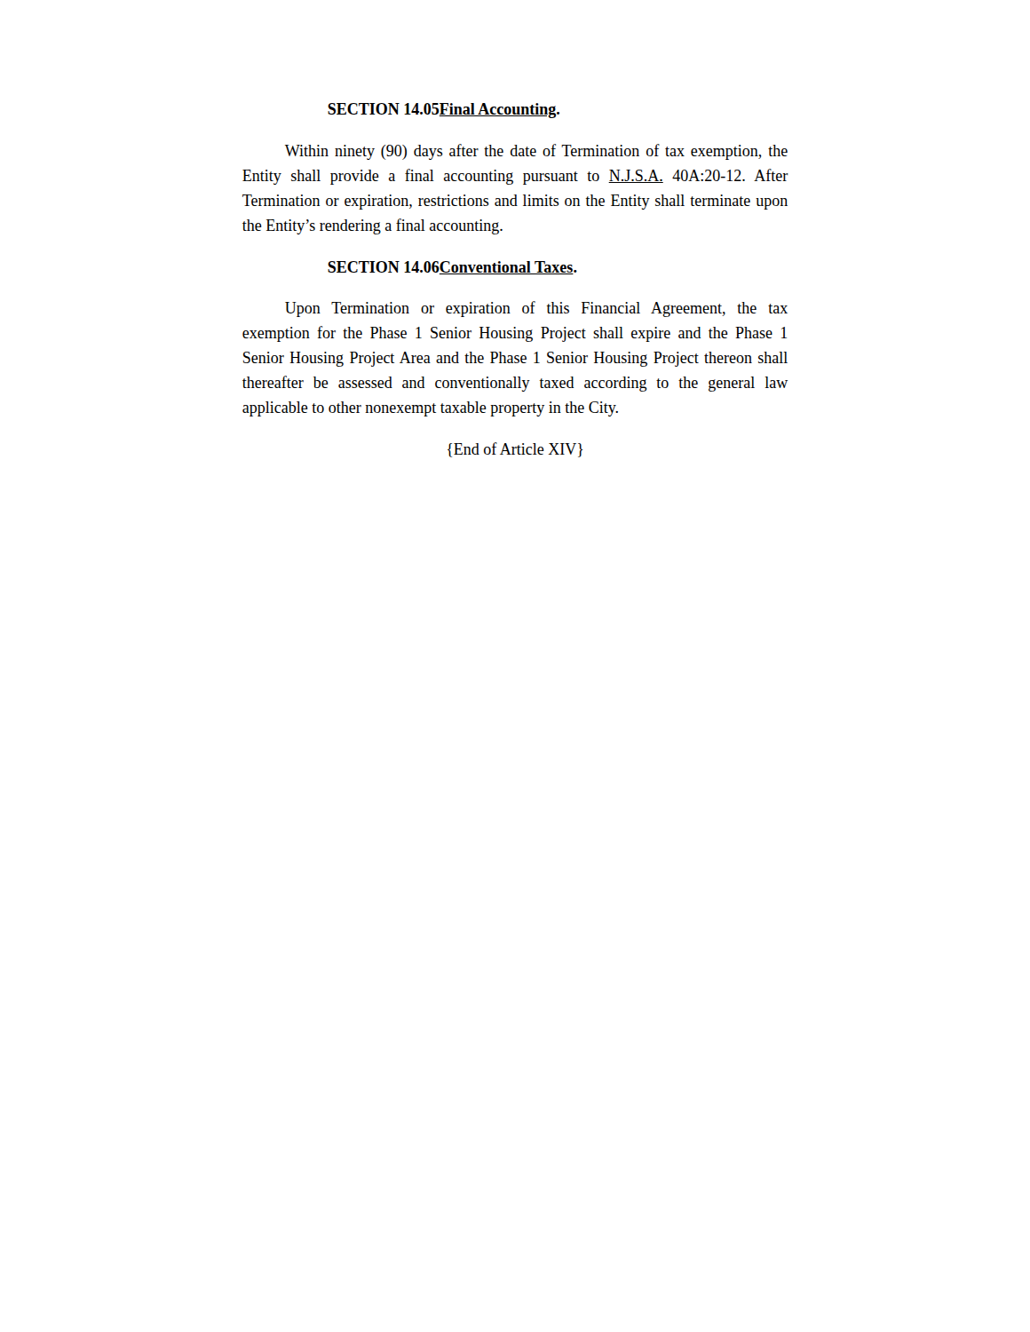SECTION 14.05 Final Accounting.
Within ninety (90) days after the date of Termination of tax exemption, the Entity shall provide a final accounting pursuant to N.J.S.A. 40A:20-12. After Termination or expiration, restrictions and limits on the Entity shall terminate upon the Entity’s rendering a final accounting.
SECTION 14.06 Conventional Taxes.
Upon Termination or expiration of this Financial Agreement, the tax exemption for the Phase 1 Senior Housing Project shall expire and the Phase 1 Senior Housing Project Area and the Phase 1 Senior Housing Project thereon shall thereafter be assessed and conventionally taxed according to the general law applicable to other nonexempt taxable property in the City.
{End of Article XIV}